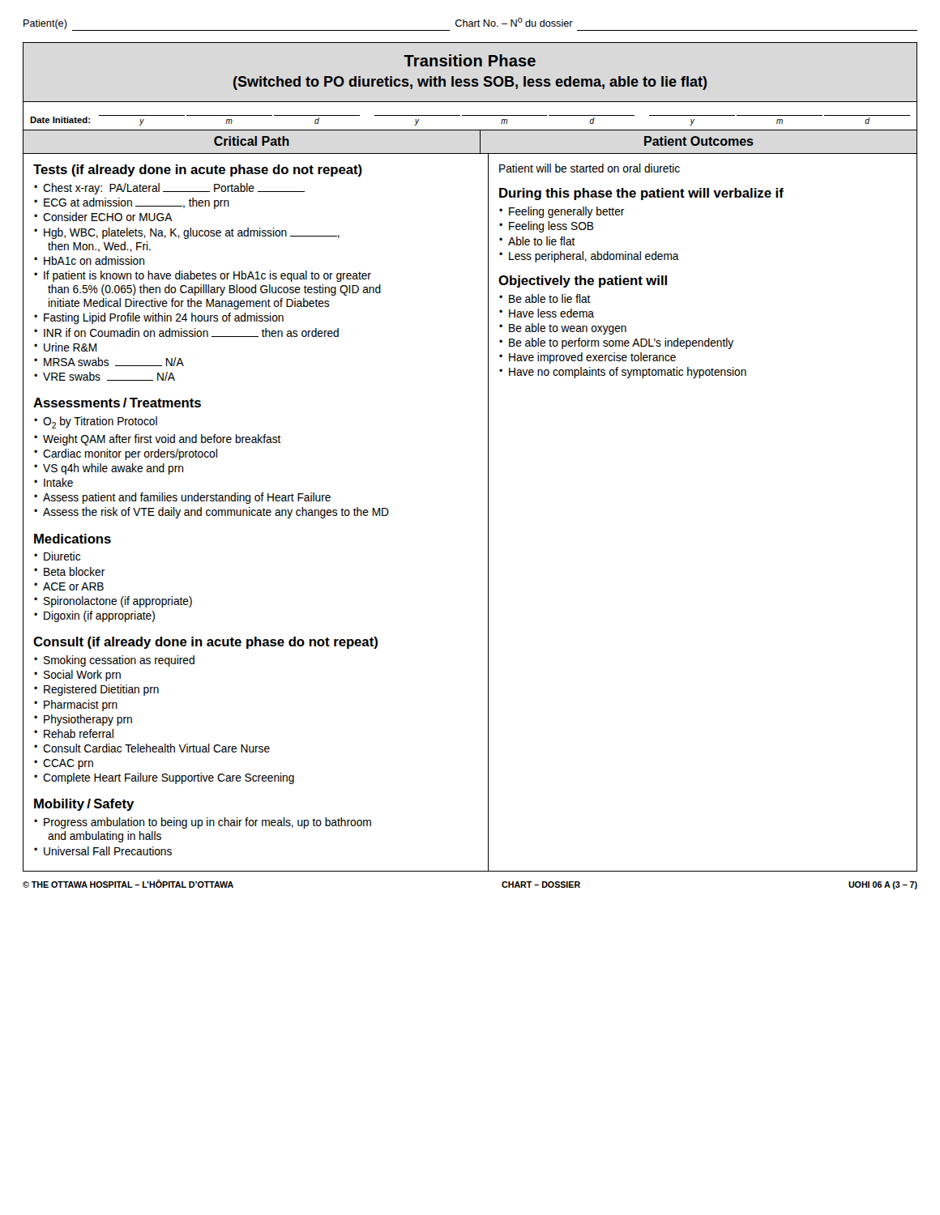Patient(e) Chart No. – No du dossier
Transition Phase
(Switched to PO diuretics, with less SOB, less edema, able to lie flat)
Date Initiated:
y
m
d
y
m
d
y
m
d
Critical Path
Patient Outcomes
Tests (if already done in acute phase do not repeat)
Chest x-ray: PA/Lateral Portable
ECG at admission , then prn
Consider ECHO or MUGA
Hgb, WBC, platelets, Na, K, glucose at admission , then Mon., Wed., Fri.
HbA1c on admission
If patient is known to have diabetes or HbA1c is equal to or greater than 6.5% (0.065) then do Capilllary Blood Glucose testing QID and initiate Medical Directive for the Management of Diabetes
Fasting Lipid Profile within 24 hours of admission
INR if on Coumadin on admission then as ordered
Urine R&M
MRSA swabs N/A
VRE swabs N/A
Assessments / Treatments
O2 by Titration Protocol
Weight QAM after first void and before breakfast
Cardiac monitor per orders/protocol
VS q4h while awake and prn
Intake
Assess patient and families understanding of Heart Failure
Assess the risk of VTE daily and communicate any changes to the MD
Medications
Diuretic
Beta blocker
ACE or ARB
Spironolactone (if appropriate)
Digoxin (if appropriate)
Consult (if already done in acute phase do not repeat)
Smoking cessation as required
Social Work prn
Registered Dietitian prn
Pharmacist prn
Physiotherapy prn
Rehab referral
Consult Cardiac Telehealth Virtual Care Nurse
CCAC prn
Complete Heart Failure Supportive Care Screening
Mobility / Safety
Progress ambulation to being up in chair for meals, up to bathroom and ambulating in halls
Universal Fall Precautions
Patient will be started on oral diuretic
During this phase the patient will verbalize if
Feeling generally better
Feeling less SOB
Able to lie flat
Less peripheral, abdominal edema
Objectively the patient will
Be able to lie flat
Have less edema
Be able to wean oxygen
Be able to perform some ADL’s independently
Have improved exercise tolerance
Have no complaints of symptomatic hypotension
© THE OTTAWA HOSPITAL – L’HÔPITAL D’OTTAWA
CHART – DOSSIER
UOHI 06 A (3 – 7)